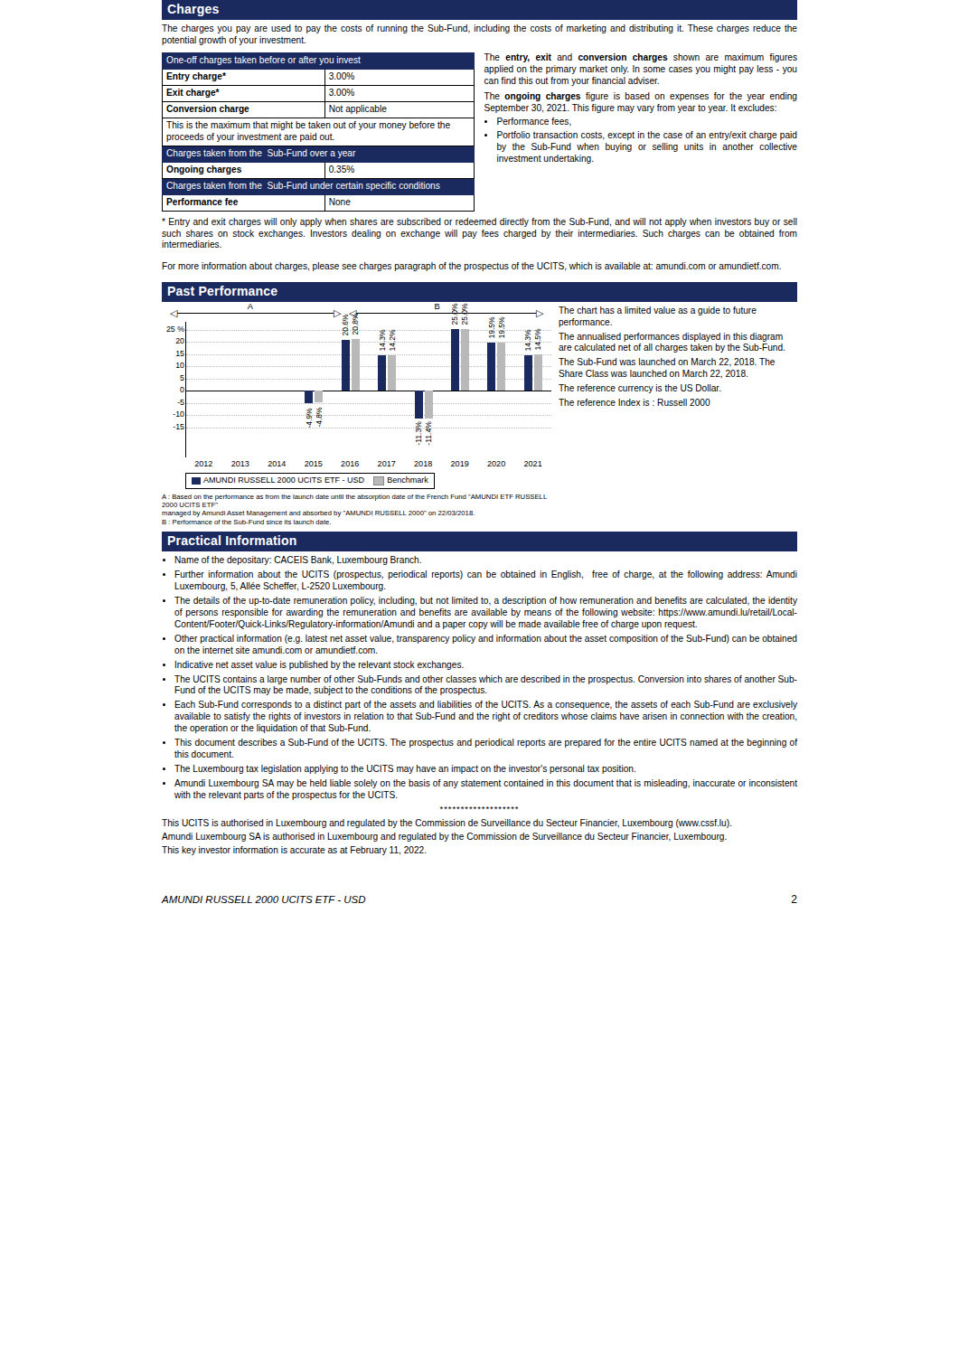Charges
The charges you pay are used to pay the costs of running the Sub-Fund, including the costs of marketing and distributing it. These charges reduce the potential growth of your investment.
| One-off charges taken before or after you invest |
| Entry charge* | 3.00% |
| Exit charge* | 3.00% |
| Conversion charge | Not applicable |
| This is the maximum that might be taken out of your money before the proceeds of your investment are paid out. |
| Charges taken from the Sub-Fund over a year |
| Ongoing charges | 0.35% |
| Charges taken from the Sub-Fund under certain specific conditions |
| Performance fee | None |
The entry, exit and conversion charges shown are maximum figures applied on the primary market only. In some cases you might pay less - you can find this out from your financial adviser.
The ongoing charges figure is based on expenses for the year ending September 30, 2021. This figure may vary from year to year. It excludes:
Performance fees,
Portfolio transaction costs, except in the case of an entry/exit charge paid by the Sub-Fund when buying or selling units in another collective investment undertaking.
* Entry and exit charges will only apply when shares are subscribed or redeemed directly from the Sub-Fund, and will not apply when investors buy or sell such shares on stock exchanges. Investors dealing on exchange will pay fees charged by their intermediaries. Such charges can be obtained from intermediaries.
For more information about charges, please see charges paragraph of the prospectus of the UCITS, which is available at: amundi.com or amundietf.com.
Past Performance
◁ ▷ A ◁ ▷ B
25 %
20
15
10
5
0
-5
-10
-15
-4.9%
-4.8%
20.6%
20.8%
14.3%
14.2%
-11.3%
-11.4%
25.0%
25.0%
19.5%
19.5%
14.3%
14.5%
2012
2013
2014
2015
2016
2017
2018
2019
2020
2021
AMUNDI RUSSELL 2000 UCITS ETF - USD Benchmark
A : Based on the performance as from the launch date until the absorption date of the French Fund "AMUNDI ETF RUSSELL 2000 UCITS ETF"
managed by Amundi Asset Management and absorbed by "AMUNDI RUSSELL 2000" on 22/03/2018.
B : Performance of the Sub-Fund since its launch date.
The chart has a limited value as a guide to future performance.
The annualised performances displayed in this diagram are calculated net of all charges taken by the Sub-Fund.
The Sub-Fund was launched on March 22, 2018. The Share Class was launched on March 22, 2018.
The reference currency is the US Dollar.
The reference Index is : Russell 2000
Practical Information
Name of the depositary: CACEIS Bank, Luxembourg Branch.
Further information about the UCITS (prospectus, periodical reports) can be obtained in English, free of charge, at the following address: Amundi Luxembourg, 5, Allée Scheffer, L-2520 Luxembourg.
The details of the up-to-date remuneration policy, including, but not limited to, a description of how remuneration and benefits are calculated, the identity of persons responsible for awarding the remuneration and benefits are available by means of the following website: https://www.amundi.lu/retail/Local-Content/Footer/Quick-Links/Regulatory-information/Amundi and a paper copy will be made available free of charge upon request.
Other practical information (e.g. latest net asset value, transparency policy and information about the asset composition of the Sub-Fund) can be obtained on the internet site amundi.com or amundietf.com.
Indicative net asset value is published by the relevant stock exchanges.
The UCITS contains a large number of other Sub-Funds and other classes which are described in the prospectus. Conversion into shares of another Sub-Fund of the UCITS may be made, subject to the conditions of the prospectus.
Each Sub-Fund corresponds to a distinct part of the assets and liabilities of the UCITS. As a consequence, the assets of each Sub-Fund are exclusively available to satisfy the rights of investors in relation to that Sub-Fund and the right of creditors whose claims have arisen in connection with the creation, the operation or the liquidation of that Sub-Fund.
This document describes a Sub-Fund of the UCITS. The prospectus and periodical reports are prepared for the entire UCITS named at the beginning of this document.
The Luxembourg tax legislation applying to the UCITS may have an impact on the investor's personal tax position.
Amundi Luxembourg SA may be held liable solely on the basis of any statement contained in this document that is misleading, inaccurate or inconsistent with the relevant parts of the prospectus for the UCITS.
*******************
This UCITS is authorised in Luxembourg and regulated by the Commission de Surveillance du Secteur Financier, Luxembourg (www.cssf.lu).
Amundi Luxembourg SA is authorised in Luxembourg and regulated by the Commission de Surveillance du Secteur Financier, Luxembourg.
This key investor information is accurate as at February 11, 2022.
AMUNDI RUSSELL 2000 UCITS ETF - USD
2